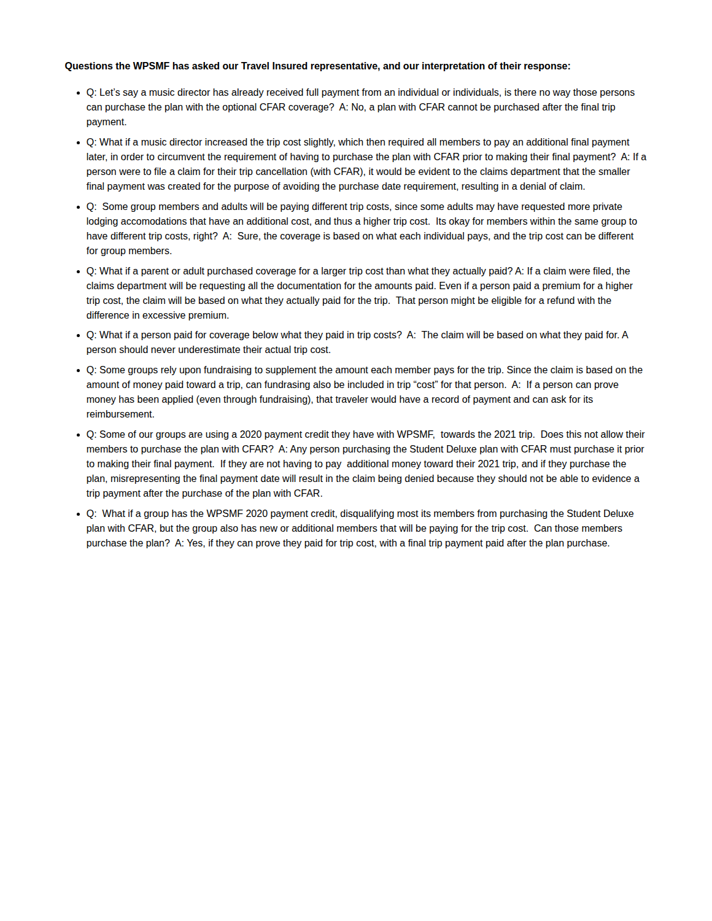Questions the WPSMF has asked our Travel Insured representative, and our interpretation of their response:
Q: Let’s say a music director has already received full payment from an individual or individuals, is there no way those persons can purchase the plan with the optional CFAR coverage? A: No, a plan with CFAR cannot be purchased after the final trip payment.
Q: What if a music director increased the trip cost slightly, which then required all members to pay an additional final payment later, in order to circumvent the requirement of having to purchase the plan with CFAR prior to making their final payment? A: If a person were to file a claim for their trip cancellation (with CFAR), it would be evident to the claims department that the smaller final payment was created for the purpose of avoiding the purchase date requirement, resulting in a denial of claim.
Q: Some group members and adults will be paying different trip costs, since some adults may have requested more private lodging accomodations that have an additional cost, and thus a higher trip cost. Its okay for members within the same group to have different trip costs, right? A: Sure, the coverage is based on what each individual pays, and the trip cost can be different for group members.
Q: What if a parent or adult purchased coverage for a larger trip cost than what they actually paid? A: If a claim were filed, the claims department will be requesting all the documentation for the amounts paid. Even if a person paid a premium for a higher trip cost, the claim will be based on what they actually paid for the trip. That person might be eligible for a refund with the difference in excessive premium.
Q: What if a person paid for coverage below what they paid in trip costs? A: The claim will be based on what they paid for. A person should never underestimate their actual trip cost.
Q: Some groups rely upon fundraising to supplement the amount each member pays for the trip. Since the claim is based on the amount of money paid toward a trip, can fundrasing also be included in trip “cost” for that person. A: If a person can prove money has been applied (even through fundraising), that traveler would have a record of payment and can ask for its reimbursement.
Q: Some of our groups are using a 2020 payment credit they have with WPSMF, towards the 2021 trip. Does this not allow their members to purchase the plan with CFAR? A: Any person purchasing the Student Deluxe plan with CFAR must purchase it prior to making their final payment. If they are not having to pay additional money toward their 2021 trip, and if they purchase the plan, misrepresenting the final payment date will result in the claim being denied because they should not be able to evidence a trip payment after the purchase of the plan with CFAR.
Q: What if a group has the WPSMF 2020 payment credit, disqualifying most its members from purchasing the Student Deluxe plan with CFAR, but the group also has new or additional members that will be paying for the trip cost. Can those members purchase the plan? A: Yes, if they can prove they paid for trip cost, with a final trip payment paid after the plan purchase.